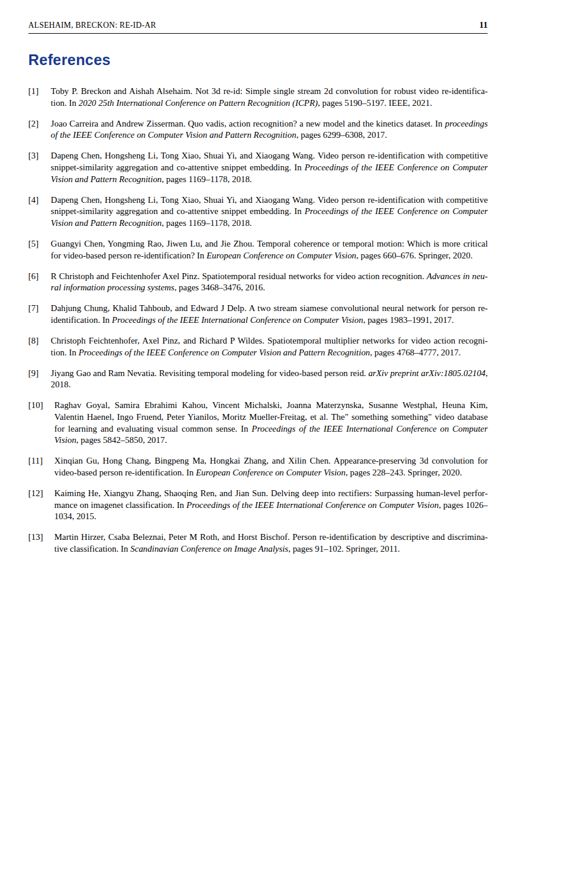ALSEHAIM, BRECKON: RE-ID-AR 11
References
Toby P. Breckon and Aishah Alsehaim. Not 3d re-id: Simple single stream 2d convolution for robust video re-identification. In 2020 25th International Conference on Pattern Recognition (ICPR), pages 5190–5197. IEEE, 2021.
Joao Carreira and Andrew Zisserman. Quo vadis, action recognition? a new model and the kinetics dataset. In proceedings of the IEEE Conference on Computer Vision and Pattern Recognition, pages 6299–6308, 2017.
Dapeng Chen, Hongsheng Li, Tong Xiao, Shuai Yi, and Xiaogang Wang. Video person re-identification with competitive snippet-similarity aggregation and co-attentive snippet embedding. In Proceedings of the IEEE Conference on Computer Vision and Pattern Recognition, pages 1169–1178, 2018.
Dapeng Chen, Hongsheng Li, Tong Xiao, Shuai Yi, and Xiaogang Wang. Video person re-identification with competitive snippet-similarity aggregation and co-attentive snippet embedding. In Proceedings of the IEEE Conference on Computer Vision and Pattern Recognition, pages 1169–1178, 2018.
Guangyi Chen, Yongming Rao, Jiwen Lu, and Jie Zhou. Temporal coherence or temporal motion: Which is more critical for video-based person re-identification? In European Conference on Computer Vision, pages 660–676. Springer, 2020.
R Christoph and Feichtenhofer Axel Pinz. Spatiotemporal residual networks for video action recognition. Advances in neural information processing systems, pages 3468–3476, 2016.
Dahjung Chung, Khalid Tahboub, and Edward J Delp. A two stream siamese convolutional neural network for person re-identification. In Proceedings of the IEEE International Conference on Computer Vision, pages 1983–1991, 2017.
Christoph Feichtenhofer, Axel Pinz, and Richard P Wildes. Spatiotemporal multiplier networks for video action recognition. In Proceedings of the IEEE Conference on Computer Vision and Pattern Recognition, pages 4768–4777, 2017.
Jiyang Gao and Ram Nevatia. Revisiting temporal modeling for video-based person reid. arXiv preprint arXiv:1805.02104, 2018.
Raghav Goyal, Samira Ebrahimi Kahou, Vincent Michalski, Joanna Materzynska, Susanne Westphal, Heuna Kim, Valentin Haenel, Ingo Fruend, Peter Yianilos, Moritz Mueller-Freitag, et al. The" something something" video database for learning and evaluating visual common sense. In Proceedings of the IEEE International Conference on Computer Vision, pages 5842–5850, 2017.
Xinqian Gu, Hong Chang, Bingpeng Ma, Hongkai Zhang, and Xilin Chen. Appearance-preserving 3d convolution for video-based person re-identification. In European Conference on Computer Vision, pages 228–243. Springer, 2020.
Kaiming He, Xiangyu Zhang, Shaoqing Ren, and Jian Sun. Delving deep into rectifiers: Surpassing human-level performance on imagenet classification. In Proceedings of the IEEE International Conference on Computer Vision, pages 1026–1034, 2015.
Martin Hirzer, Csaba Beleznai, Peter M Roth, and Horst Bischof. Person re-identification by descriptive and discriminative classification. In Scandinavian Conference on Image Analysis, pages 91–102. Springer, 2011.